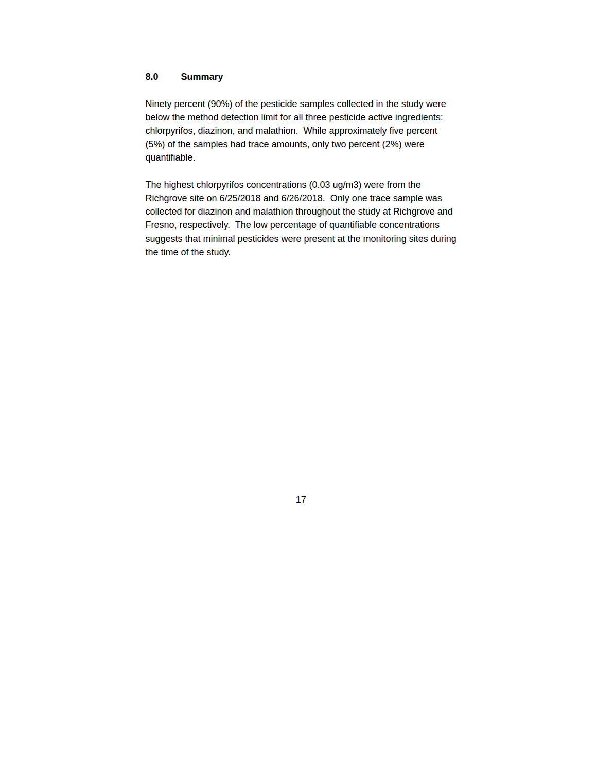8.0 Summary
Ninety percent (90%) of the pesticide samples collected in the study were below the method detection limit for all three pesticide active ingredients: chlorpyrifos, diazinon, and malathion. While approximately five percent (5%) of the samples had trace amounts, only two percent (2%) were quantifiable.
The highest chlorpyrifos concentrations (0.03 ug/m3) were from the Richgrove site on 6/25/2018 and 6/26/2018. Only one trace sample was collected for diazinon and malathion throughout the study at Richgrove and Fresno, respectively. The low percentage of quantifiable concentrations suggests that minimal pesticides were present at the monitoring sites during the time of the study.
17